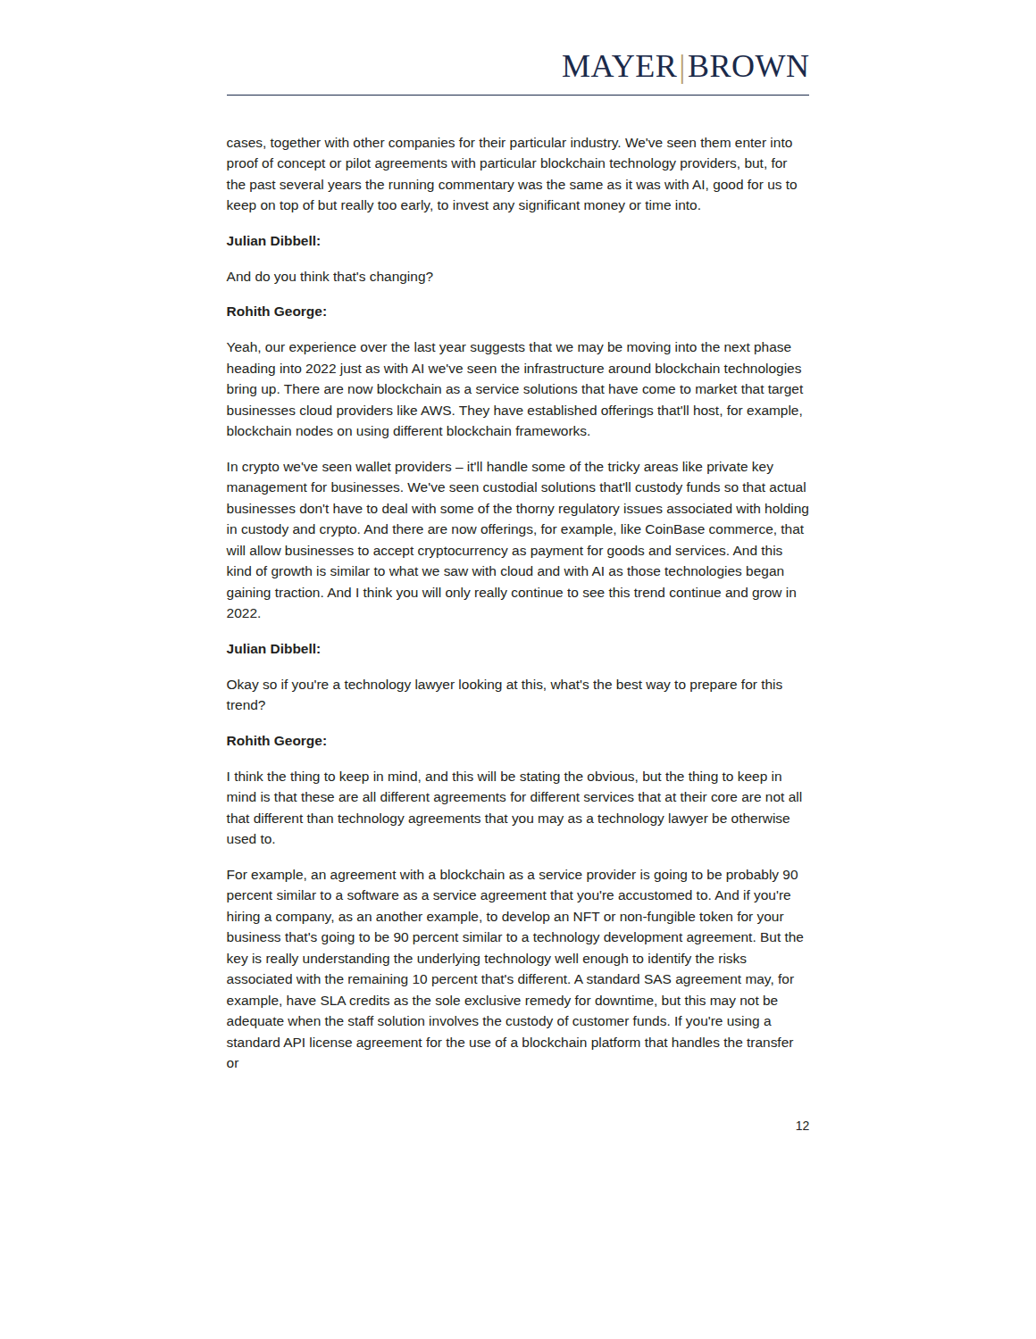MAYER|BROWN
cases, together with other companies for their particular industry. We've seen them enter into proof of concept or pilot agreements with particular blockchain technology providers, but, for the past several years the running commentary was the same as it was with AI, good for us to keep on top of but really too early, to invest any significant money or time into.
Julian Dibbell:
And do you think that's changing?
Rohith George:
Yeah, our experience over the last year suggests that we may be moving into the next phase heading into 2022 just as with AI we've seen the infrastructure around blockchain technologies bring up. There are now blockchain as a service solutions that have come to market that target businesses cloud providers like AWS. They have established offerings that'll host, for example, blockchain nodes on using different blockchain frameworks.
In crypto we've seen wallet providers – it'll handle some of the tricky areas like private key management for businesses. We've seen custodial solutions that'll custody funds so that actual businesses don't have to deal with some of the thorny regulatory issues associated with holding in custody and crypto. And there are now offerings, for example, like CoinBase commerce, that will allow businesses to accept cryptocurrency as payment for goods and services. And this kind of growth is similar to what we saw with cloud and with AI as those technologies began gaining traction. And I think you will only really continue to see this trend continue and grow in 2022.
Julian Dibbell:
Okay so if you're a technology lawyer looking at this, what's the best way to prepare for this trend?
Rohith George:
I think the thing to keep in mind, and this will be stating the obvious, but the thing to keep in mind is that these are all different agreements for different services that at their core are not all that different than technology agreements that you may as a technology lawyer be otherwise used to.
For example, an agreement with a blockchain as a service provider is going to be probably 90 percent similar to a software as a service agreement that you're accustomed to. And if you're hiring a company, as an another example, to develop an NFT or non-fungible token for your business that's going to be 90 percent similar to a technology development agreement. But the key is really understanding the underlying technology well enough to identify the risks associated with the remaining 10 percent that's different. A standard SAS agreement may, for example, have SLA credits as the sole exclusive remedy for downtime, but this may not be adequate when the staff solution involves the custody of customer funds. If you're using a standard API license agreement for the use of a blockchain platform that handles the transfer or
12